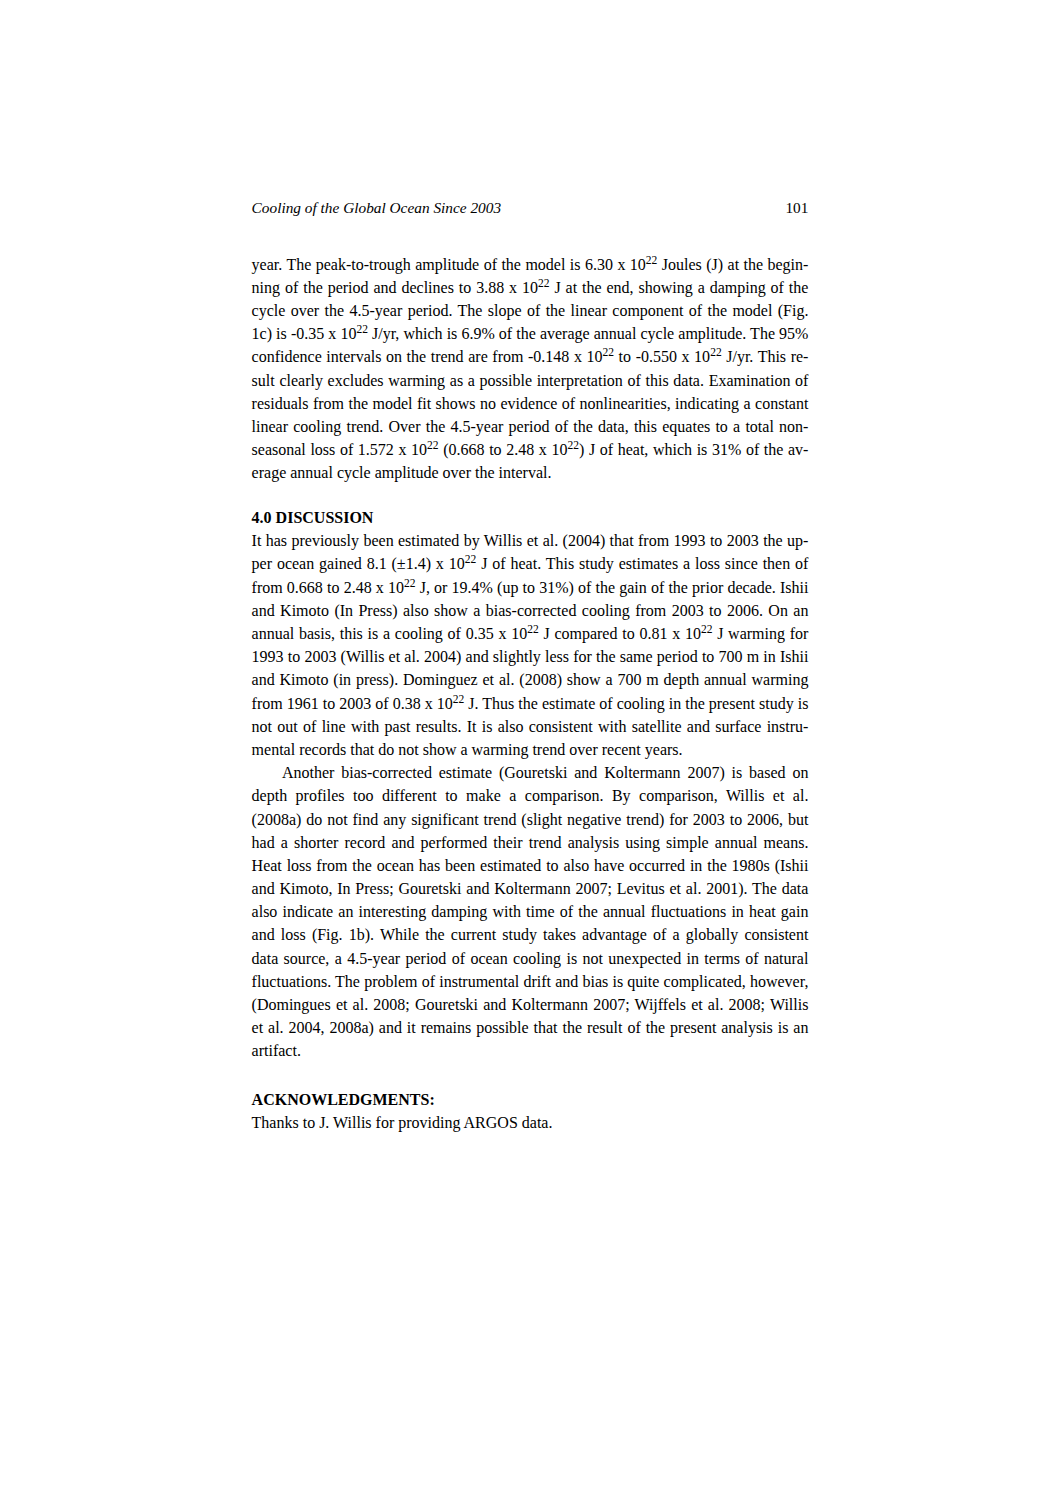Cooling of the Global Ocean Since 2003 101
year. The peak-to-trough amplitude of the model is 6.30 x 1022 Joules (J) at the beginning of the period and declines to 3.88 x 1022 J at the end, showing a damping of the cycle over the 4.5-year period. The slope of the linear component of the model (Fig. 1c) is -0.35 x 1022 J/yr, which is 6.9% of the average annual cycle amplitude. The 95% confidence intervals on the trend are from -0.148 x 1022 to -0.550 x 1022 J/yr. This result clearly excludes warming as a possible interpretation of this data. Examination of residuals from the model fit shows no evidence of nonlinearities, indicating a constant linear cooling trend. Over the 4.5-year period of the data, this equates to a total non-seasonal loss of 1.572 x 1022 (0.668 to 2.48 x 1022) J of heat, which is 31% of the average annual cycle amplitude over the interval.
4.0 DISCUSSION
It has previously been estimated by Willis et al. (2004) that from 1993 to 2003 the upper ocean gained 8.1 (±1.4) x 1022 J of heat. This study estimates a loss since then of from 0.668 to 2.48 x 1022 J, or 19.4% (up to 31%) of the gain of the prior decade. Ishii and Kimoto (In Press) also show a bias-corrected cooling from 2003 to 2006. On an annual basis, this is a cooling of 0.35 x 1022 J compared to 0.81 x 1022 J warming for 1993 to 2003 (Willis et al. 2004) and slightly less for the same period to 700 m in Ishii and Kimoto (in press). Dominguez et al. (2008) show a 700 m depth annual warming from 1961 to 2003 of 0.38 x 1022 J. Thus the estimate of cooling in the present study is not out of line with past results. It is also consistent with satellite and surface instrumental records that do not show a warming trend over recent years.
Another bias-corrected estimate (Gouretski and Koltermann 2007) is based on depth profiles too different to make a comparison. By comparison, Willis et al. (2008a) do not find any significant trend (slight negative trend) for 2003 to 2006, but had a shorter record and performed their trend analysis using simple annual means. Heat loss from the ocean has been estimated to also have occurred in the 1980s (Ishii and Kimoto, In Press; Gouretski and Koltermann 2007; Levitus et al. 2001). The data also indicate an interesting damping with time of the annual fluctuations in heat gain and loss (Fig. 1b). While the current study takes advantage of a globally consistent data source, a 4.5-year period of ocean cooling is not unexpected in terms of natural fluctuations. The problem of instrumental drift and bias is quite complicated, however, (Domingues et al. 2008; Gouretski and Koltermann 2007; Wijffels et al. 2008; Willis et al. 2004, 2008a) and it remains possible that the result of the present analysis is an artifact.
ACKNOWLEDGMENTS:
Thanks to J. Willis for providing ARGOS data.